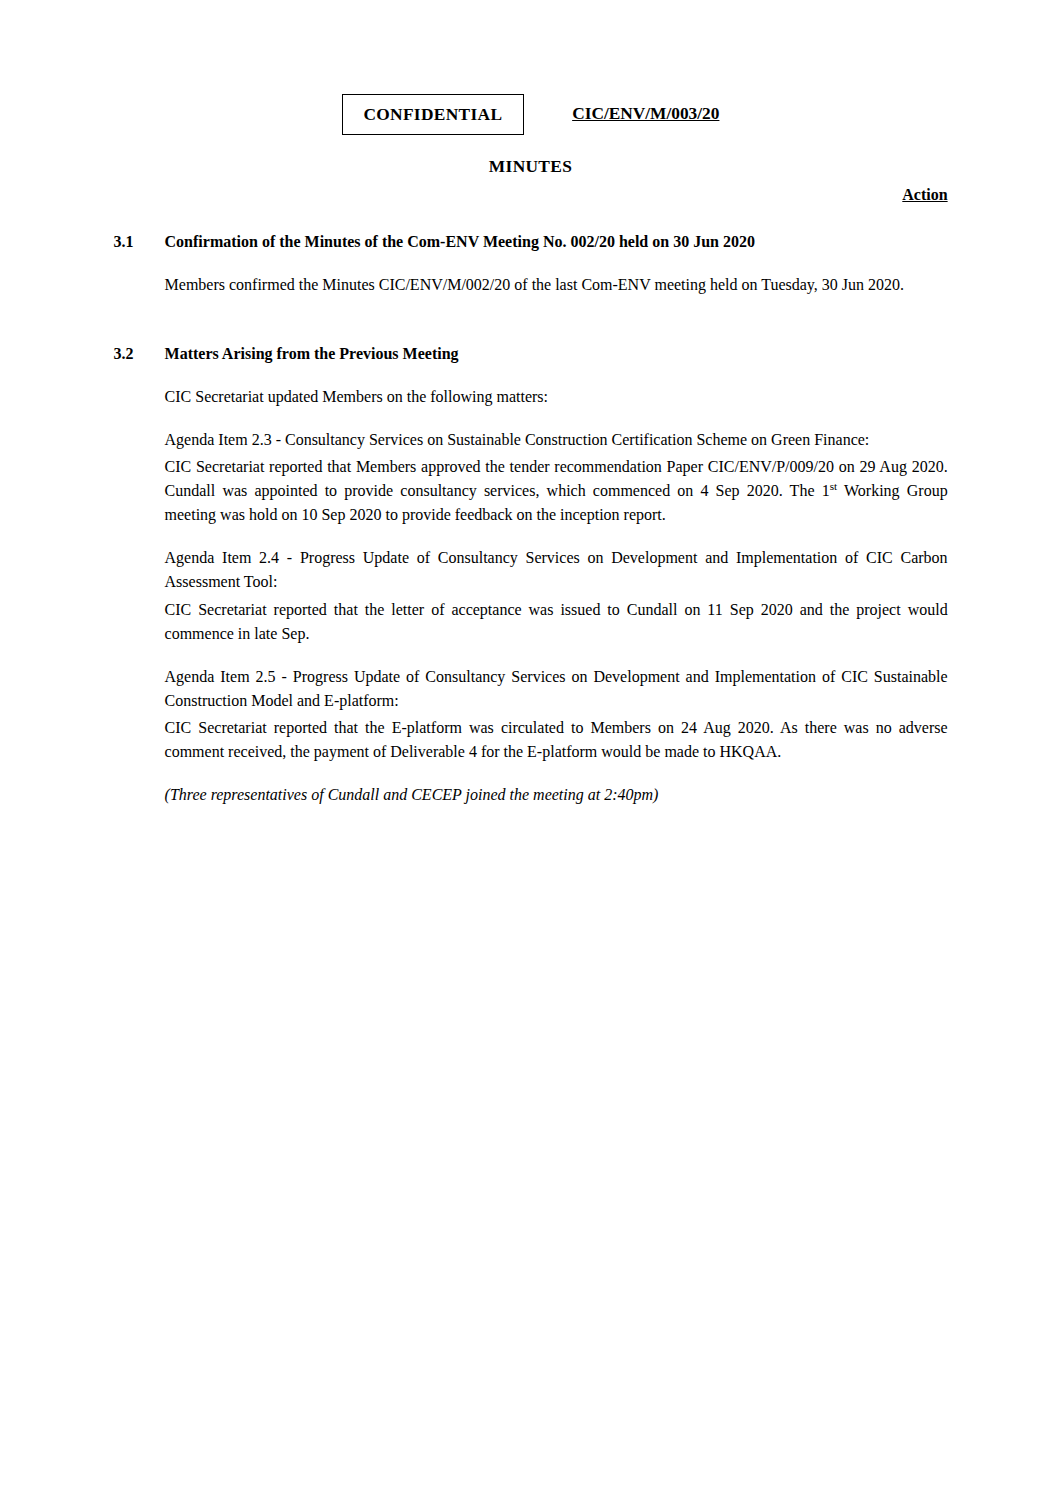CONFIDENTIAL
CIC/ENV/M/003/20
MINUTES
Action
3.1
Confirmation of the Minutes of the Com-ENV Meeting No. 002/20 held on 30 Jun 2020
Members confirmed the Minutes CIC/ENV/M/002/20 of the last Com-ENV meeting held on Tuesday, 30 Jun 2020.
3.2
Matters Arising from the Previous Meeting
CIC Secretariat updated Members on the following matters:
Agenda Item 2.3 - Consultancy Services on Sustainable Construction Certification Scheme on Green Finance:
CIC Secretariat reported that Members approved the tender recommendation Paper CIC/ENV/P/009/20 on 29 Aug 2020. Cundall was appointed to provide consultancy services, which commenced on 4 Sep 2020. The 1st Working Group meeting was hold on 10 Sep 2020 to provide feedback on the inception report.
Agenda Item 2.4 - Progress Update of Consultancy Services on Development and Implementation of CIC Carbon Assessment Tool:
CIC Secretariat reported that the letter of acceptance was issued to Cundall on 11 Sep 2020 and the project would commence in late Sep.
Agenda Item 2.5 - Progress Update of Consultancy Services on Development and Implementation of CIC Sustainable Construction Model and E-platform:
CIC Secretariat reported that the E-platform was circulated to Members on 24 Aug 2020. As there was no adverse comment received, the payment of Deliverable 4 for the E-platform would be made to HKQAA.
(Three representatives of Cundall and CECEP joined the meeting at 2:40pm)